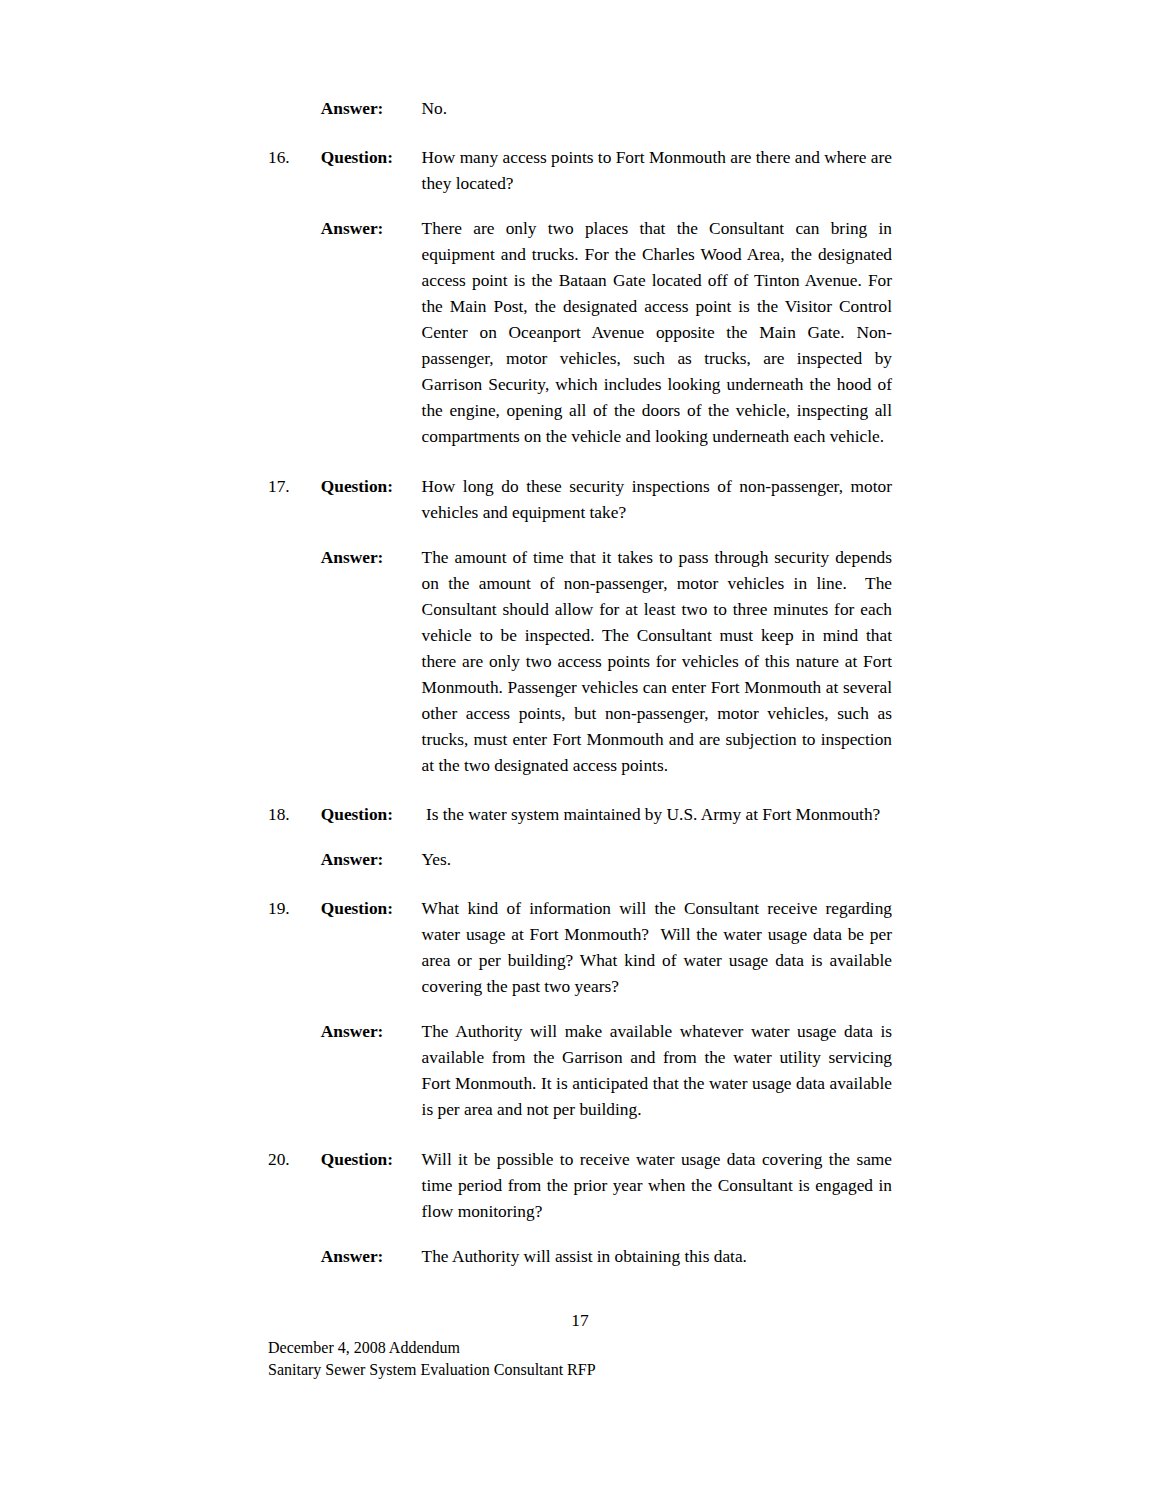Answer:
No.
16.
Question:
How many access points to Fort Monmouth are there and where are they located?
Answer:
There are only two places that the Consultant can bring in equipment and trucks. For the Charles Wood Area, the designated access point is the Bataan Gate located off of Tinton Avenue. For the Main Post, the designated access point is the Visitor Control Center on Oceanport Avenue opposite the Main Gate. Non-passenger, motor vehicles, such as trucks, are inspected by Garrison Security, which includes looking underneath the hood of the engine, opening all of the doors of the vehicle, inspecting all compartments on the vehicle and looking underneath each vehicle.
17.
Question:
How long do these security inspections of non-passenger, motor vehicles and equipment take?
Answer:
The amount of time that it takes to pass through security depends on the amount of non-passenger, motor vehicles in line. The Consultant should allow for at least two to three minutes for each vehicle to be inspected. The Consultant must keep in mind that there are only two access points for vehicles of this nature at Fort Monmouth. Passenger vehicles can enter Fort Monmouth at several other access points, but non-passenger, motor vehicles, such as trucks, must enter Fort Monmouth and are subjection to inspection at the two designated access points.
18.
Question:
Is the water system maintained by U.S. Army at Fort Monmouth?
Answer:
Yes.
19.
Question:
What kind of information will the Consultant receive regarding water usage at Fort Monmouth? Will the water usage data be per area or per building? What kind of water usage data is available covering the past two years?
Answer:
The Authority will make available whatever water usage data is available from the Garrison and from the water utility servicing Fort Monmouth. It is anticipated that the water usage data available is per area and not per building.
20.
Question:
Will it be possible to receive water usage data covering the same time period from the prior year when the Consultant is engaged in flow monitoring?
Answer:
The Authority will assist in obtaining this data.
17
December 4, 2008 Addendum
Sanitary Sewer System Evaluation Consultant RFP